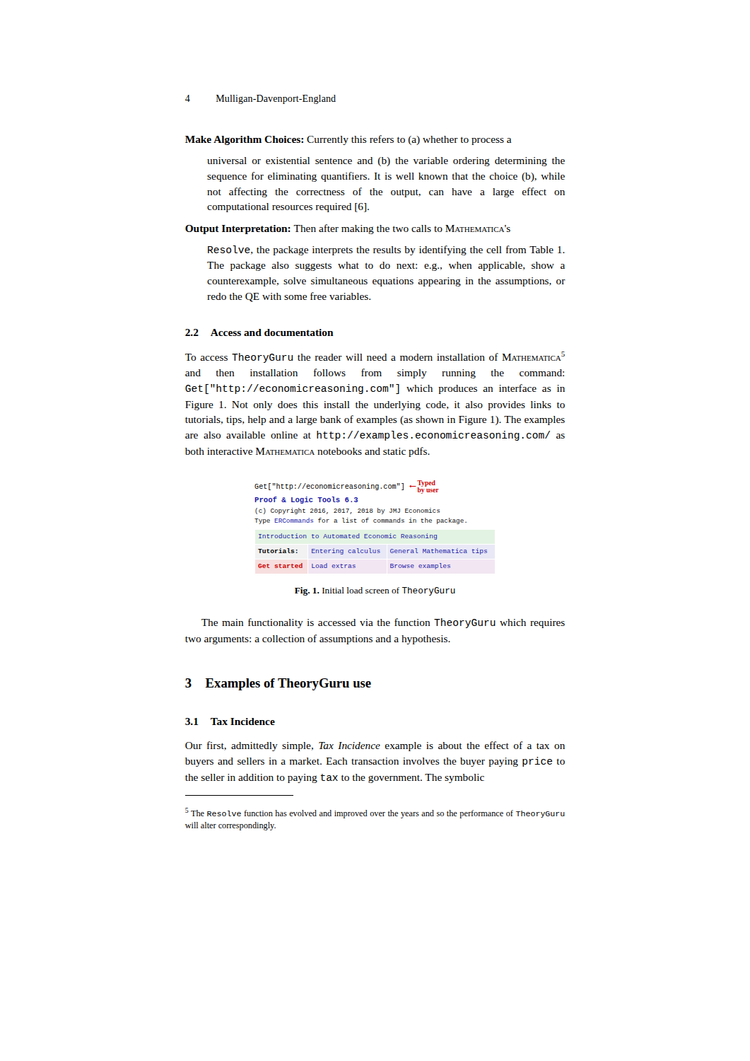4 Mulligan-Davenport-England
Make Algorithm Choices:
Currently this refers to (a) whether to process a
universal or existential sentence and (b) the variable ordering determining the sequence for eliminating quantifiers. It is well known that the choice (b), while not affecting the correctness of the output, can have a large effect on computational resources required [6].
Output Interpretation:
Then after making the two calls to Mathematica's
Resolve, the package interprets the results by identifying the cell from Table 1. The package also suggests what to do next: e.g., when applicable, show a counterexample, solve simultaneous equations appearing in the assumptions, or redo the QE with some free variables.
2.2 Access and documentation
To access TheoryGuru the reader will need a modern installation of Mathematica5 and then installation follows from simply running the command: Get["http://economicreasoning.com"] which produces an interface as in Figure 1. Not only does this install the underlying code, it also provides links to tutorials, tips, help and a large bank of examples (as shown in Figure 1). The examples are also available online at http://examples.economicreasoning.com/ as both interactive Mathematica notebooks and static pdfs.
Get["http://economicreasoning.com"]⟵Typed
by user
Proof & Logic Tools 6.3
(c) Copyright 2016, 2017, 2018 by JMJ Economics
Type ERCommands for a list of commands in the package.
| Introduction to Automated Economic Reasoning |
| Tutorials: | Entering calculus | General Mathematica tips |
| Get started | Load extras | Browse examples |
Fig. 1. Initial load screen of TheoryGuru
The main functionality is accessed via the function TheoryGuru which requires two arguments: a collection of assumptions and a hypothesis.
3 Examples of TheoryGuru use
3.1 Tax Incidence
Our first, admittedly simple, Tax Incidence example is about the effect of a tax on buyers and sellers in a market. Each transaction involves the buyer paying price to the seller in addition to paying tax to the government. The symbolic
5 The Resolve function has evolved and improved over the years and so the performance of TheoryGuru will alter correspondingly.